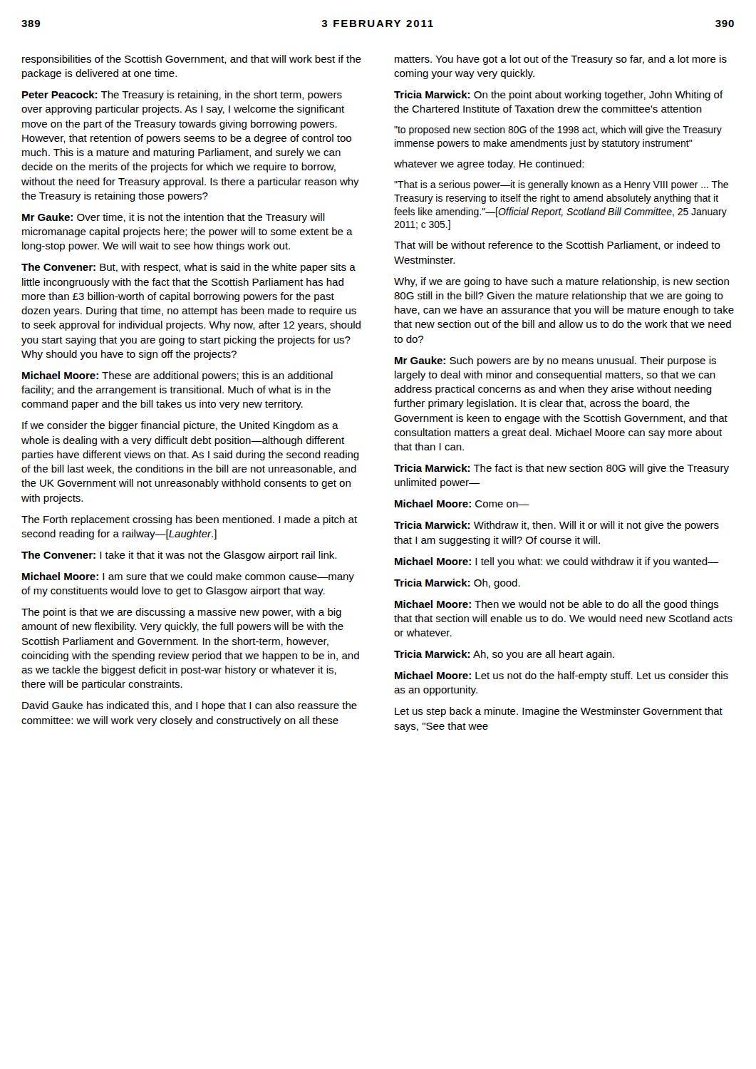389 3 FEBRUARY 2011 390
responsibilities of the Scottish Government, and that will work best if the package is delivered at one time.
Peter Peacock: The Treasury is retaining, in the short term, powers over approving particular projects. As I say, I welcome the significant move on the part of the Treasury towards giving borrowing powers. However, that retention of powers seems to be a degree of control too much. This is a mature and maturing Parliament, and surely we can decide on the merits of the projects for which we require to borrow, without the need for Treasury approval. Is there a particular reason why the Treasury is retaining those powers?
Mr Gauke: Over time, it is not the intention that the Treasury will micromanage capital projects here; the power will to some extent be a long-stop power. We will wait to see how things work out.
The Convener: But, with respect, what is said in the white paper sits a little incongruously with the fact that the Scottish Parliament has had more than £3 billion-worth of capital borrowing powers for the past dozen years. During that time, no attempt has been made to require us to seek approval for individual projects. Why now, after 12 years, should you start saying that you are going to start picking the projects for us? Why should you have to sign off the projects?
Michael Moore: These are additional powers; this is an additional facility; and the arrangement is transitional. Much of what is in the command paper and the bill takes us into very new territory.
If we consider the bigger financial picture, the United Kingdom as a whole is dealing with a very difficult debt position—although different parties have different views on that. As I said during the second reading of the bill last week, the conditions in the bill are not unreasonable, and the UK Government will not unreasonably withhold consents to get on with projects.
The Forth replacement crossing has been mentioned. I made a pitch at second reading for a railway—[Laughter.]
The Convener: I take it that it was not the Glasgow airport rail link.
Michael Moore: I am sure that we could make common cause—many of my constituents would love to get to Glasgow airport that way.
The point is that we are discussing a massive new power, with a big amount of new flexibility. Very quickly, the full powers will be with the Scottish Parliament and Government. In the short-term, however, coinciding with the spending review period that we happen to be in, and as we tackle the biggest deficit in post-war history or whatever it is, there will be particular constraints.
David Gauke has indicated this, and I hope that I can also reassure the committee: we will work very closely and constructively on all these matters. You have got a lot out of the Treasury so far, and a lot more is coming your way very quickly.
Tricia Marwick: On the point about working together, John Whiting of the Chartered Institute of Taxation drew the committee's attention
"to proposed new section 80G of the 1998 act, which will give the Treasury immense powers to make amendments just by statutory instrument"
whatever we agree today. He continued:
"That is a serious power—it is generally known as a Henry VIII power ... The Treasury is reserving to itself the right to amend absolutely anything that it feels like amending."—[Official Report, Scotland Bill Committee, 25 January 2011; c 305.]
That will be without reference to the Scottish Parliament, or indeed to Westminster.
Why, if we are going to have such a mature relationship, is new section 80G still in the bill? Given the mature relationship that we are going to have, can we have an assurance that you will be mature enough to take that new section out of the bill and allow us to do the work that we need to do?
Mr Gauke: Such powers are by no means unusual. Their purpose is largely to deal with minor and consequential matters, so that we can address practical concerns as and when they arise without needing further primary legislation. It is clear that, across the board, the Government is keen to engage with the Scottish Government, and that consultation matters a great deal. Michael Moore can say more about that than I can.
Tricia Marwick: The fact is that new section 80G will give the Treasury unlimited power—
Michael Moore: Come on—
Tricia Marwick: Withdraw it, then. Will it or will it not give the powers that I am suggesting it will? Of course it will.
Michael Moore: I tell you what: we could withdraw it if you wanted—
Tricia Marwick: Oh, good.
Michael Moore: Then we would not be able to do all the good things that that section will enable us to do. We would need new Scotland acts or whatever.
Tricia Marwick: Ah, so you are all heart again.
Michael Moore: Let us not do the half-empty stuff. Let us consider this as an opportunity.
Let us step back a minute. Imagine the Westminster Government that says, "See that wee